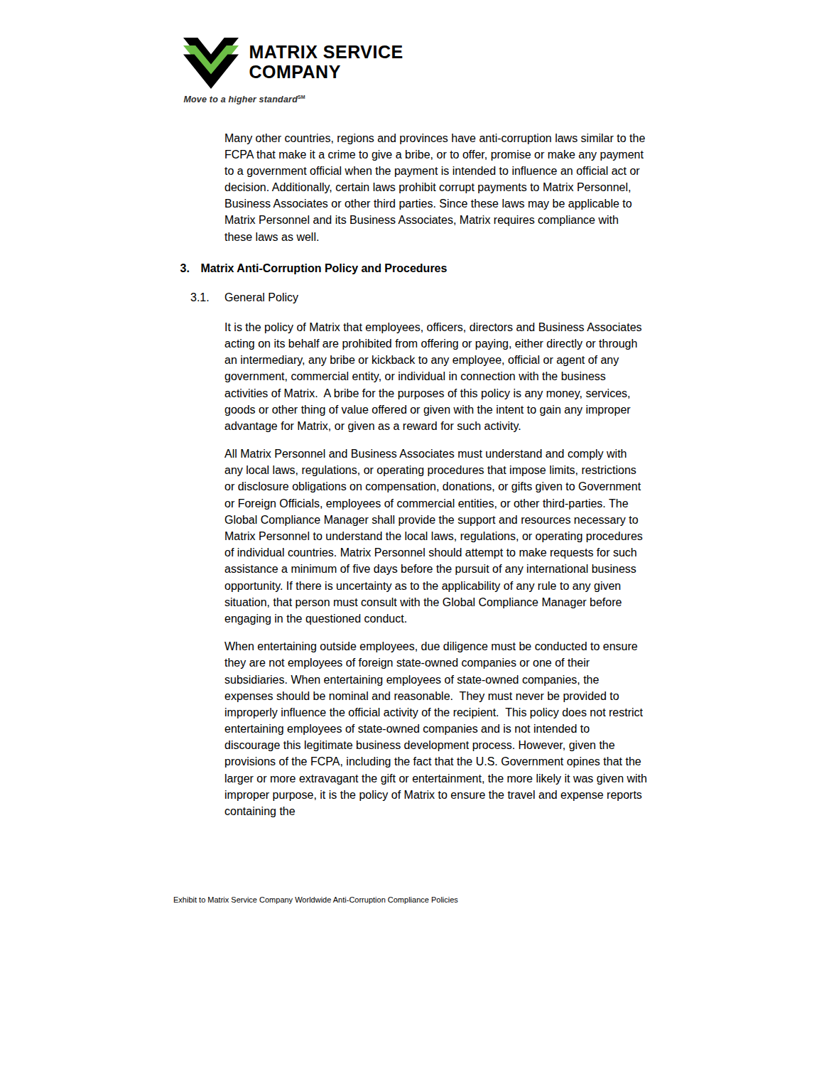MATRIX SERVICE
COMPANY
Move to a higher standardSM
Many other countries, regions and provinces have anti-corruption laws similar to the FCPA that make it a crime to give a bribe, or to offer, promise or make any payment to a government official when the payment is intended to influence an official act or decision. Additionally, certain laws prohibit corrupt payments to Matrix Personnel, Business Associates or other third parties. Since these laws may be applicable to Matrix Personnel and its Business Associates, Matrix requires compliance with these laws as well.
3. Matrix Anti-Corruption Policy and Procedures
3.1. General Policy
It is the policy of Matrix that employees, officers, directors and Business Associates acting on its behalf are prohibited from offering or paying, either directly or through an intermediary, any bribe or kickback to any employee, official or agent of any government, commercial entity, or individual in connection with the business activities of Matrix. A bribe for the purposes of this policy is any money, services, goods or other thing of value offered or given with the intent to gain any improper advantage for Matrix, or given as a reward for such activity.
All Matrix Personnel and Business Associates must understand and comply with any local laws, regulations, or operating procedures that impose limits, restrictions or disclosure obligations on compensation, donations, or gifts given to Government or Foreign Officials, employees of commercial entities, or other third-parties. The Global Compliance Manager shall provide the support and resources necessary to Matrix Personnel to understand the local laws, regulations, or operating procedures of individual countries. Matrix Personnel should attempt to make requests for such assistance a minimum of five days before the pursuit of any international business opportunity. If there is uncertainty as to the applicability of any rule to any given situation, that person must consult with the Global Compliance Manager before engaging in the questioned conduct.
When entertaining outside employees, due diligence must be conducted to ensure they are not employees of foreign state-owned companies or one of their subsidiaries. When entertaining employees of state-owned companies, the expenses should be nominal and reasonable. They must never be provided to improperly influence the official activity of the recipient. This policy does not restrict entertaining employees of state-owned companies and is not intended to discourage this legitimate business development process. However, given the provisions of the FCPA, including the fact that the U.S. Government opines that the larger or more extravagant the gift or entertainment, the more likely it was given with improper purpose, it is the policy of Matrix to ensure the travel and expense reports containing the
Exhibit to Matrix Service Company Worldwide Anti-Corruption Compliance Policies